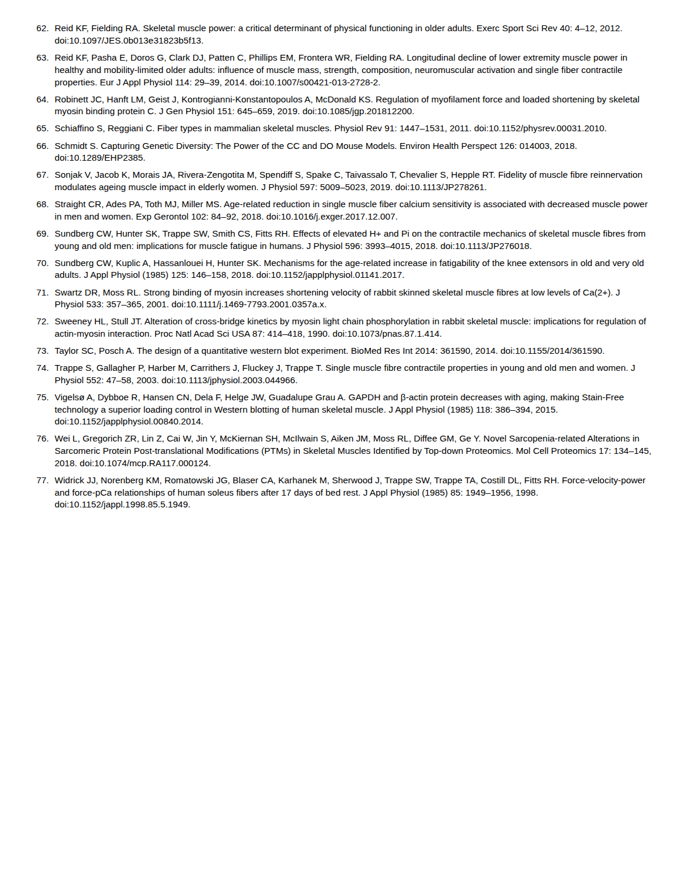Reid KF, Fielding RA. Skeletal muscle power: a critical determinant of physical functioning in older adults. Exerc Sport Sci Rev 40: 4–12, 2012. doi:10.1097/JES.0b013e31823b5f13.
Reid KF, Pasha E, Doros G, Clark DJ, Patten C, Phillips EM, Frontera WR, Fielding RA. Longitudinal decline of lower extremity muscle power in healthy and mobility-limited older adults: influence of muscle mass, strength, composition, neuromuscular activation and single fiber contractile properties. Eur J Appl Physiol 114: 29–39, 2014. doi:10.1007/s00421-013-2728-2.
Robinett JC, Hanft LM, Geist J, Kontrogianni-Konstantopoulos A, McDonald KS. Regulation of myofilament force and loaded shortening by skeletal myosin binding protein C. J Gen Physiol 151: 645–659, 2019. doi:10.1085/jgp.201812200.
Schiaffino S, Reggiani C. Fiber types in mammalian skeletal muscles. Physiol Rev 91: 1447–1531, 2011. doi:10.1152/physrev.00031.2010.
Schmidt S. Capturing Genetic Diversity: The Power of the CC and DO Mouse Models. Environ Health Perspect 126: 014003, 2018. doi:10.1289/EHP2385.
Sonjak V, Jacob K, Morais JA, Rivera-Zengotita M, Spendiff S, Spake C, Taivassalo T, Chevalier S, Hepple RT. Fidelity of muscle fibre reinnervation modulates ageing muscle impact in elderly women. J Physiol 597: 5009–5023, 2019. doi:10.1113/JP278261.
Straight CR, Ades PA, Toth MJ, Miller MS. Age-related reduction in single muscle fiber calcium sensitivity is associated with decreased muscle power in men and women. Exp Gerontol 102: 84–92, 2018. doi:10.1016/j.exger.2017.12.007.
Sundberg CW, Hunter SK, Trappe SW, Smith CS, Fitts RH. Effects of elevated H+ and Pi on the contractile mechanics of skeletal muscle fibres from young and old men: implications for muscle fatigue in humans. J Physiol 596: 3993–4015, 2018. doi:10.1113/JP276018.
Sundberg CW, Kuplic A, Hassanlouei H, Hunter SK. Mechanisms for the age-related increase in fatigability of the knee extensors in old and very old adults. J Appl Physiol (1985) 125: 146–158, 2018. doi:10.1152/japplphysiol.01141.2017.
Swartz DR, Moss RL. Strong binding of myosin increases shortening velocity of rabbit skinned skeletal muscle fibres at low levels of Ca(2+). J Physiol 533: 357–365, 2001. doi:10.1111/j.1469-7793.2001.0357a.x.
Sweeney HL, Stull JT. Alteration of cross-bridge kinetics by myosin light chain phosphorylation in rabbit skeletal muscle: implications for regulation of actin-myosin interaction. Proc Natl Acad Sci USA 87: 414–418, 1990. doi:10.1073/pnas.87.1.414.
Taylor SC, Posch A. The design of a quantitative western blot experiment. BioMed Res Int 2014: 361590, 2014. doi:10.1155/2014/361590.
Trappe S, Gallagher P, Harber M, Carrithers J, Fluckey J, Trappe T. Single muscle fibre contractile properties in young and old men and women. J Physiol 552: 47–58, 2003. doi:10.1113/jphysiol.2003.044966.
Vigelsø A, Dybboe R, Hansen CN, Dela F, Helge JW, Guadalupe Grau A. GAPDH and β-actin protein decreases with aging, making Stain-Free technology a superior loading control in Western blotting of human skeletal muscle. J Appl Physiol (1985) 118: 386–394, 2015. doi:10.1152/japplphysiol.00840.2014.
Wei L, Gregorich ZR, Lin Z, Cai W, Jin Y, McKiernan SH, McIlwain S, Aiken JM, Moss RL, Diffee GM, Ge Y. Novel Sarcopenia-related Alterations in Sarcomeric Protein Post-translational Modifications (PTMs) in Skeletal Muscles Identified by Top-down Proteomics. Mol Cell Proteomics 17: 134–145, 2018. doi:10.1074/mcp.RA117.000124.
Widrick JJ, Norenberg KM, Romatowski JG, Blaser CA, Karhanek M, Sherwood J, Trappe SW, Trappe TA, Costill DL, Fitts RH. Force-velocity-power and force-pCa relationships of human soleus fibers after 17 days of bed rest. J Appl Physiol (1985) 85: 1949–1956, 1998. doi:10.1152/jappl.1998.85.5.1949.